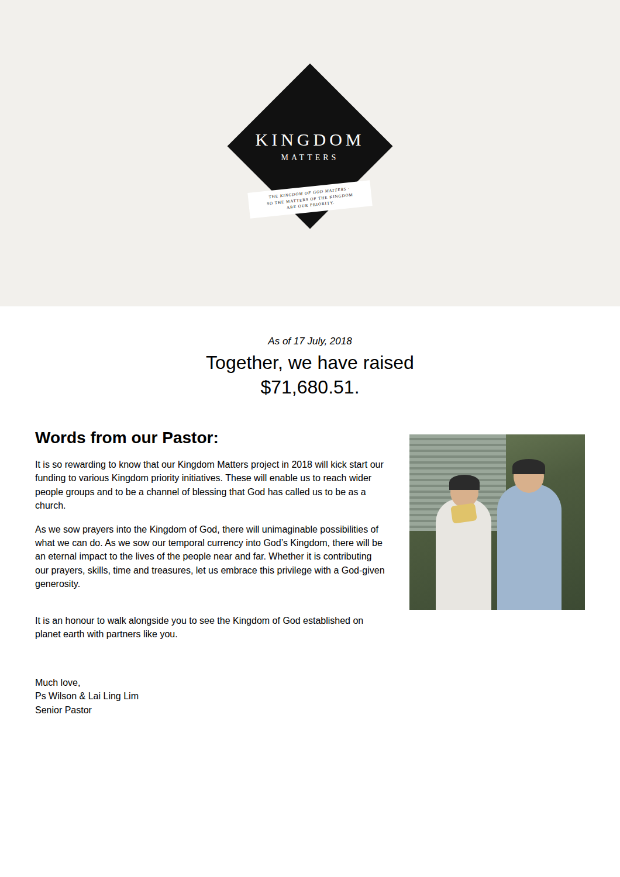KINGDOM
MATTERS
THE KINGDOM OF GOD MATTERS ·
SO THE MATTERS OF THE KINGDOM
ARE OUR PRIORITY.
As of 17 July, 2018
Together, we have raised
$71,680.51.
Words from our Pastor:
It is so rewarding to know that our Kingdom Matters project in 2018 will kick start our funding to various Kingdom priority initiatives. These will enable us to reach wider people groups and to be a channel of blessing that God has called us to be as a church.
As we sow prayers into the Kingdom of God, there will unimaginable possibilities of what we can do. As we sow our temporal currency into God’s Kingdom, there will be an eternal impact to the lives of the people near and far. Whether it is contributing our prayers, skills, time and treasures, let us embrace this privilege with a God-given generosity.
It is an honour to walk alongside you to see the Kingdom of God established on planet earth with partners like you.
Much love,
Ps Wilson & Lai Ling Lim
Senior Pastor